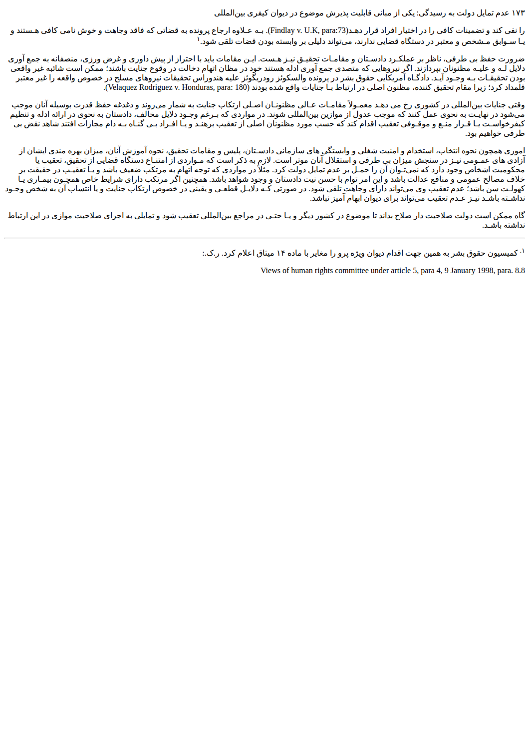۱۷۳ عدم تمایل دولت به رسیدگی: یکی از مبانی قابلیت پذیرش موضوع در دیوان کیفری بین‌المللی
را نفی کند و تضمینات کافی را در اختیار افراد قرار دهـد(Findlay v. U.K, para:73). بـه عـلاوه ارجاع پرونده به قضاتی که فاقد وجاهت و خوش نامی کافی هـستند و یـا سـوابق مـشخص و معتبر در دستگاه قضایی ندارند، می‌تواند دلیلی بر وابسته بودن قضات تلقی شود.۱
ضرورت حفظ بی طرفی، ناظر بر عملکـرد دادسـتان و مقامـات تحقیـق نیـز هـست. ایـن مقامات باید با احتراز از پیش داوری و غرض ورزی، منصفانه به جمع آوری دلایل لـه و علیـه مظنونان بپردازند. اگر نیروهایی که متصدی جمع آوری ادله هستند خود در مظان اتهام دخالت در وقوع جنایت باشند؛ ممکن است شائبه غیر واقعی بودن تحقیقـات بـه وجـود آیـد. دادگـاه آمریکایی حقوق بشر در پرونده والسکوئز رودریگوئز علیه هندوراس تحقیقات نیروهای مسلح در خصوص واقعه را غیر معتبر قلمداد کرد؛ زیرا مقام تحقیق کننده، مظنون اصلی در ارتباط بـا جنایات واقع شده بودند (Velaquez Rodriguez v. Honduras, para: 180).
وقتی جنایات بین‌المللی در کشوری رخ می دهـد معمـولاً مقامـات عـالی مظنونـان اصـلی ارتکاب جنایت به شمار می‌روند و دغدغه حفظ قدرت بوسیله آنان موجب می‌شود در نهایـت به نحوی عمل کنند که موجب عدول از موازین بین‌المللی شوند. در مواردی که بـرغم وجـود دلایل مخالف، دادستان به نحوی در ارائه ادله و تنظیم کیفرخواسـت یـا قـرار منـع و موقـوفی تعقیب اقدام کند که حسب مورد مظنونان اصلی از تعقیب برهنـد و یـا افـراد بـی گنـاه بـه دام مجازات افتند شاهد نقض بی طرفی خواهیم بود.
اموری همچون نحوه انتخاب، استخدام و امنیت شغلی و وابستگی های سازمانی دادسـتان، پلیس و مقامات تحقیق، نحوه آموزش آنان، میزان بهره مندی ایشان از آزادی های عمـومی نیـز در سنجش میزان بی طرفی و استقلال آنان موثر است. لازم به ذکر است که مـواردی از امتنـاع دستگاه قضایی از تحقیق، تعقیب یا محکومیت اشخاص وجود دارد که نمی‌تـوان آن را حمـل بر عدم تمایل دولت کرد. مثلاً در مواردی که توجه اتهام به مرتکب ضعیف باشد و یـا تعقیـب در حقیقت بر خلاف مصالح عمومی و منافع عدالت باشد و این امر توام با حسن نیت دادستان و وجود شواهد باشد. همچنین اگر مرتکب دارای شرایط خاص همچـون بیمـاری یـا کهولـت سن باشد؛ عدم تعقیب وی می‌تواند دارای وجاهت تلقی شود. در صورتی کـه دلایـل قطعـی و یقینی در خصوص ارتکاب جنایت و یا انتساب آن به شخص وجـود نداشـته باشـد نیـز عـدم تعقیب می‌تواند برای دیوان ابهام آمیز نباشد.
گاه ممکن است دولت صلاحیت دار صلاح بداند تا موضوع در کشور دیگر و یـا حتـی در مراجع بین‌المللی تعقیب شود و تمایلی به اجرای صلاحیت موازی در این ارتباط نداشته باشـد.
۱. کمیسیون حقوق بشر به همین جهت اقدام دیوان ویژه پرو را مغایر با ماده ۱۴ میثاق اعلام کرد. ر.ک.:
Views of human rights committee under article 5, para 4, 9 January 1998, para. 8.8